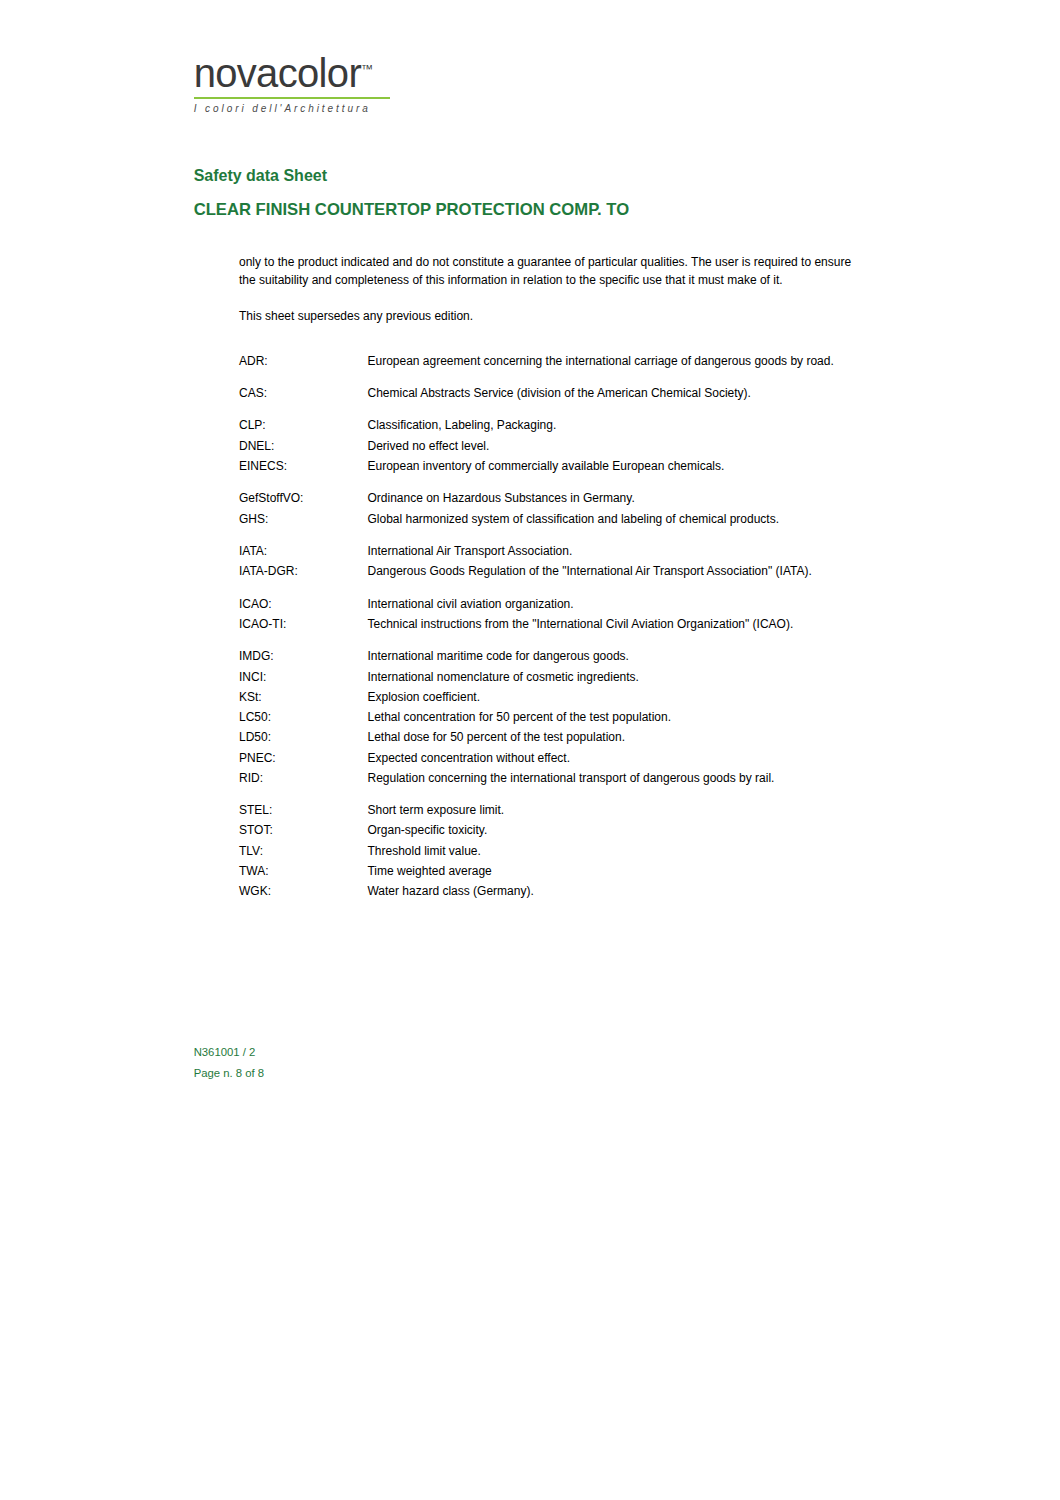novacolor™
I colori dell'Architettura
Safety data Sheet
CLEAR FINISH COUNTERTOP PROTECTION COMP. TO
only to the product indicated and do not constitute a guarantee of particular qualities. The user is required to ensure the suitability and completeness of this information in relation to the specific use that it must make of it.
This sheet supersedes any previous edition.
| ADR: | European agreement concerning the international carriage of dangerous goods by road. |
| CAS: | Chemical Abstracts Service (division of the American Chemical Society). |
| CLP: | Classification, Labeling, Packaging. |
| DNEL: | Derived no effect level. |
| EINECS: | European inventory of commercially available European chemicals. |
| GefStoffVO: | Ordinance on Hazardous Substances in Germany. |
| GHS: | Global harmonized system of classification and labeling of chemical products. |
| IATA: | International Air Transport Association. |
| IATA-DGR: | Dangerous Goods Regulation of the "International Air Transport Association" (IATA). |
| ICAO: | International civil aviation organization. |
| ICAO-TI: | Technical instructions from the "International Civil Aviation Organization" (ICAO). |
| IMDG: | International maritime code for dangerous goods. |
| INCI: | International nomenclature of cosmetic ingredients. |
| KSt: | Explosion coefficient. |
| LC50: | Lethal concentration for 50 percent of the test population. |
| LD50: | Lethal dose for 50 percent of the test population. |
| PNEC: | Expected concentration without effect. |
| RID: | Regulation concerning the international transport of dangerous goods by rail. |
| STEL: | Short term exposure limit. |
| STOT: | Organ-specific toxicity. |
| TLV: | Threshold limit value. |
| TWA: | Time weighted average |
| WGK: | Water hazard class (Germany). |
N361001 / 2
Page n. 8 of 8